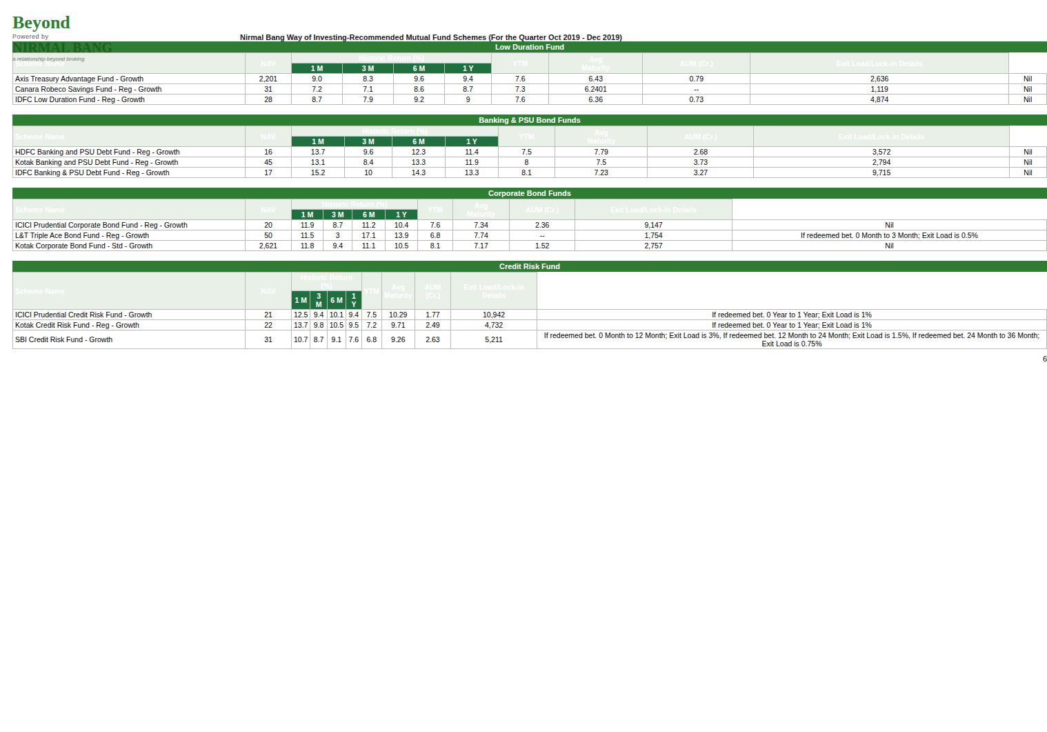Beyond
Powered by
NIRMAL BANG
a relationship beyond broking
Nirmal Bang Way of Investing-Recommended Mutual Fund Schemes (For the Quarter Oct 2019 - Dec 2019)
Low Duration Fund
| Scheme Name | NAV | Historic Return (%) | YTM | Avg Maturity | AUM (Cr.) | Exit Load/Lock-in Details |
| --- | --- | --- | --- | --- | --- | --- |
| 1 M | 3 M | 6 M | 1 Y |
| Axis Treasury Advantage Fund - Growth | 2,201 | 9.0 | 8.3 | 9.6 | 9.4 | 7.6 | 6.43 | 0.79 | 2,636 | Nil |
| Canara Robeco Savings Fund - Reg - Growth | 31 | 7.2 | 7.1 | 8.6 | 8.7 | 7.3 | 6.2401 | -- | 1,119 | Nil |
| IDFC Low Duration Fund - Reg - Growth | 28 | 8.7 | 7.9 | 9.2 | 9 | 7.6 | 6.36 | 0.73 | 4,874 | Nil |
Banking & PSU Bond Funds
| Scheme Name | NAV | Historic Return (%) | YTM | Avg Maturity | AUM (Cr.) | Exit Load/Lock-in Details |
| --- | --- | --- | --- | --- | --- | --- |
| 1 M | 3 M | 6 M | 1 Y |
| HDFC Banking and PSU Debt Fund - Reg - Growth | 16 | 13.7 | 9.6 | 12.3 | 11.4 | 7.5 | 7.79 | 2.68 | 3,572 | Nil |
| Kotak Banking and PSU Debt Fund - Reg - Growth | 45 | 13.1 | 8.4 | 13.3 | 11.9 | 8 | 7.5 | 3.73 | 2,794 | Nil |
| IDFC Banking & PSU Debt Fund - Reg - Growth | 17 | 15.2 | 10 | 14.3 | 13.3 | 8.1 | 7.23 | 3.27 | 9,715 | Nil |
Corporate Bond Funds
| Scheme Name | NAV | Historic Return (%) | YTM | Avg Maturity | AUM (Cr.) | Exit Load/Lock-in Details |
| --- | --- | --- | --- | --- | --- | --- |
| 1 M | 3 M | 6 M | 1 Y |
| ICICI Prudential Corporate Bond Fund - Reg - Growth | 20 | 11.9 | 8.7 | 11.2 | 10.4 | 7.6 | 7.34 | 2.36 | 9,147 | Nil |
| L&T Triple Ace Bond Fund - Reg - Growth | 50 | 11.5 | 3 | 17.1 | 13.9 | 6.8 | 7.74 | -- | 1,754 | If redeemed bet. 0 Month to 3 Month; Exit Load is 0.5% |
| Kotak Corporate Bond Fund - Std - Growth | 2,621 | 11.8 | 9.4 | 11.1 | 10.5 | 8.1 | 7.17 | 1.52 | 2,757 | Nil |
Credit Risk Fund
| Scheme Name | NAV | Historic Return (%) | YTM | Avg Maturity | AUM (Cr.) | Exit Load/Lock-in Details |
| --- | --- | --- | --- | --- | --- | --- |
| 1 M | 3 M | 6 M | 1 Y |
| ICICI Prudential Credit Risk Fund - Growth | 21 | 12.5 | 9.4 | 10.1 | 9.4 | 7.5 | 10.29 | 1.77 | 10,942 | If redeemed bet. 0 Year to 1 Year; Exit Load is 1% |
| Kotak Credit Risk Fund - Reg - Growth | 22 | 13.7 | 9.8 | 10.5 | 9.5 | 7.2 | 9.71 | 2.49 | 4,732 | If redeemed bet. 0 Year to 1 Year; Exit Load is 1% |
| SBI Credit Risk Fund - Growth | 31 | 10.7 | 8.7 | 9.1 | 7.6 | 6.8 | 9.26 | 2.63 | 5,211 | If redeemed bet. 0 Month to 12 Month; Exit Load is 3%, If redeemed bet. 12 Month to 24 Month; Exit Load is 1.5%, If redeemed bet. 24 Month to 36 Month; Exit Load is 0.75% |
6